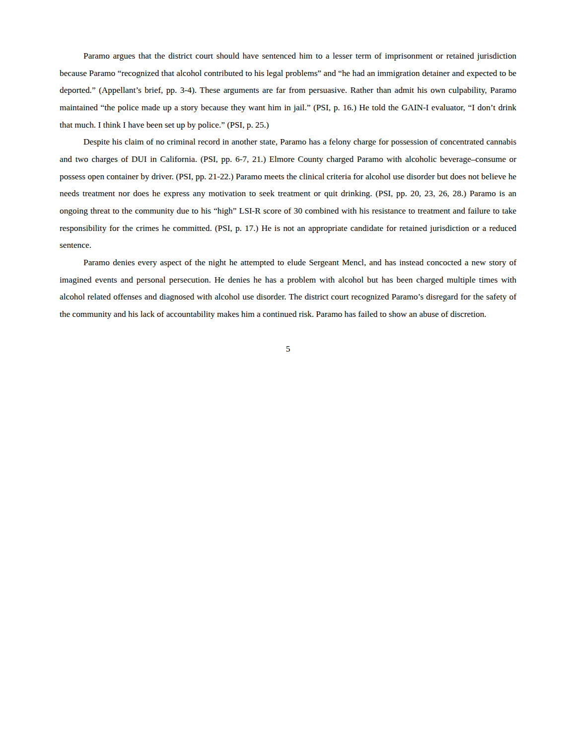Paramo argues that the district court should have sentenced him to a lesser term of imprisonment or retained jurisdiction because Paramo “recognized that alcohol contributed to his legal problems” and “he had an immigration detainer and expected to be deported.” (Appellant’s brief, pp. 3-4). These arguments are far from persuasive. Rather than admit his own culpability, Paramo maintained “the police made up a story because they want him in jail.” (PSI, p. 16.) He told the GAIN-I evaluator, “I don’t drink that much. I think I have been set up by police.” (PSI, p. 25.)
Despite his claim of no criminal record in another state, Paramo has a felony charge for possession of concentrated cannabis and two charges of DUI in California. (PSI, pp. 6-7, 21.) Elmore County charged Paramo with alcoholic beverage–consume or possess open container by driver. (PSI, pp. 21-22.) Paramo meets the clinical criteria for alcohol use disorder but does not believe he needs treatment nor does he express any motivation to seek treatment or quit drinking. (PSI, pp. 20, 23, 26, 28.) Paramo is an ongoing threat to the community due to his “high” LSI-R score of 30 combined with his resistance to treatment and failure to take responsibility for the crimes he committed. (PSI, p. 17.) He is not an appropriate candidate for retained jurisdiction or a reduced sentence.
Paramo denies every aspect of the night he attempted to elude Sergeant Mencl, and has instead concocted a new story of imagined events and personal persecution. He denies he has a problem with alcohol but has been charged multiple times with alcohol related offenses and diagnosed with alcohol use disorder. The district court recognized Paramo’s disregard for the safety of the community and his lack of accountability makes him a continued risk. Paramo has failed to show an abuse of discretion.
5